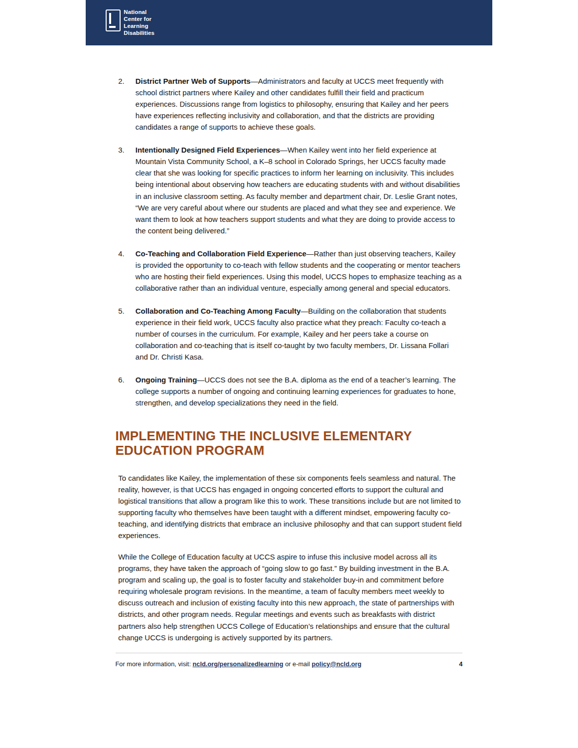National Center for Learning Disabilities
District Partner Web of Supports—Administrators and faculty at UCCS meet frequently with school district partners where Kailey and other candidates fulfill their field and practicum experiences. Discussions range from logistics to philosophy, ensuring that Kailey and her peers have experiences reflecting inclusivity and collaboration, and that the districts are providing candidates a range of supports to achieve these goals.
Intentionally Designed Field Experiences—When Kailey went into her field experience at Mountain Vista Community School, a K–8 school in Colorado Springs, her UCCS faculty made clear that she was looking for specific practices to inform her learning on inclusivity. This includes being intentional about observing how teachers are educating students with and without disabilities in an inclusive classroom setting. As faculty member and department chair, Dr. Leslie Grant notes, “We are very careful about where our students are placed and what they see and experience. We want them to look at how teachers support students and what they are doing to provide access to the content being delivered.”
Co-Teaching and Collaboration Field Experience—Rather than just observing teachers, Kailey is provided the opportunity to co-teach with fellow students and the cooperating or mentor teachers who are hosting their field experiences. Using this model, UCCS hopes to emphasize teaching as a collaborative rather than an individual venture, especially among general and special educators.
Collaboration and Co-Teaching Among Faculty—Building on the collaboration that students experience in their field work, UCCS faculty also practice what they preach: Faculty co-teach a number of courses in the curriculum. For example, Kailey and her peers take a course on collaboration and co-teaching that is itself co-taught by two faculty members, Dr. Lissana Follari and Dr. Christi Kasa.
Ongoing Training—UCCS does not see the B.A. diploma as the end of a teacher’s learning. The college supports a number of ongoing and continuing learning experiences for graduates to hone, strengthen, and develop specializations they need in the field.
Implementing the Inclusive Elementary Education Program
To candidates like Kailey, the implementation of these six components feels seamless and natural. The reality, however, is that UCCS has engaged in ongoing concerted efforts to support the cultural and logistical transitions that allow a program like this to work. These transitions include but are not limited to supporting faculty who themselves have been taught with a different mindset, empowering faculty co-teaching, and identifying districts that embrace an inclusive philosophy and that can support student field experiences.
While the College of Education faculty at UCCS aspire to infuse this inclusive model across all its programs, they have taken the approach of “going slow to go fast.” By building investment in the B.A. program and scaling up, the goal is to foster faculty and stakeholder buy-in and commitment before requiring wholesale program revisions. In the meantime, a team of faculty members meet weekly to discuss outreach and inclusion of existing faculty into this new approach, the state of partnerships with districts, and other program needs. Regular meetings and events such as breakfasts with district partners also help strengthen UCCS College of Education’s relationships and ensure that the cultural change UCCS is undergoing is actively supported by its partners.
For more information, visit: ncld.org/personalizedlearning or e-mail policy@ncld.org
4